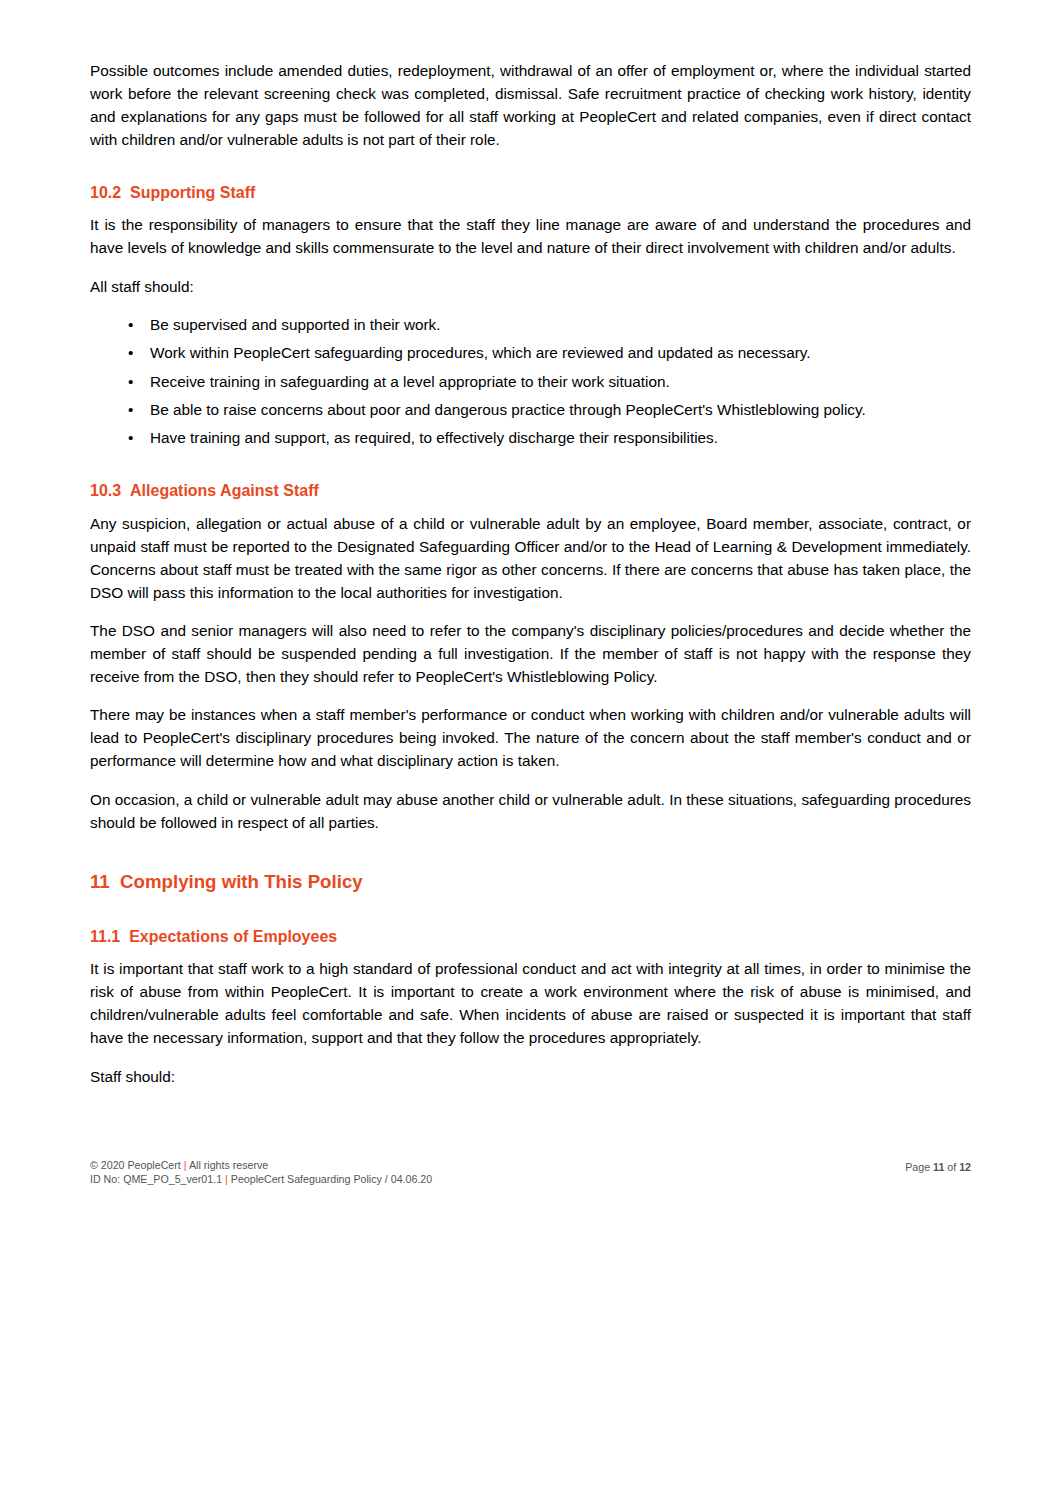Possible outcomes include amended duties, redeployment, withdrawal of an offer of employment or, where the individual started work before the relevant screening check was completed, dismissal. Safe recruitment practice of checking work history, identity and explanations for any gaps must be followed for all staff working at PeopleCert and related companies, even if direct contact with children and/or vulnerable adults is not part of their role.
10.2 Supporting Staff
It is the responsibility of managers to ensure that the staff they line manage are aware of and understand the procedures and have levels of knowledge and skills commensurate to the level and nature of their direct involvement with children and/or adults.
All staff should:
Be supervised and supported in their work.
Work within PeopleCert safeguarding procedures, which are reviewed and updated as necessary.
Receive training in safeguarding at a level appropriate to their work situation.
Be able to raise concerns about poor and dangerous practice through PeopleCert's Whistleblowing policy.
Have training and support, as required, to effectively discharge their responsibilities.
10.3 Allegations Against Staff
Any suspicion, allegation or actual abuse of a child or vulnerable adult by an employee, Board member, associate, contract, or unpaid staff must be reported to the Designated Safeguarding Officer and/or to the Head of Learning & Development immediately. Concerns about staff must be treated with the same rigor as other concerns. If there are concerns that abuse has taken place, the DSO will pass this information to the local authorities for investigation.
The DSO and senior managers will also need to refer to the company's disciplinary policies/procedures and decide whether the member of staff should be suspended pending a full investigation. If the member of staff is not happy with the response they receive from the DSO, then they should refer to PeopleCert's Whistleblowing Policy.
There may be instances when a staff member's performance or conduct when working with children and/or vulnerable adults will lead to PeopleCert's disciplinary procedures being invoked. The nature of the concern about the staff member's conduct and or performance will determine how and what disciplinary action is taken.
On occasion, a child or vulnerable adult may abuse another child or vulnerable adult. In these situations, safeguarding procedures should be followed in respect of all parties.
11 Complying with This Policy
11.1 Expectations of Employees
It is important that staff work to a high standard of professional conduct and act with integrity at all times, in order to minimise the risk of abuse from within PeopleCert. It is important to create a work environment where the risk of abuse is minimised, and children/vulnerable adults feel comfortable and safe. When incidents of abuse are raised or suspected it is important that staff have the necessary information, support and that they follow the procedures appropriately.
Staff should:
© 2020 PeopleCert | All rights reserve
ID No: QME_PO_5_ver01.1 | PeopleCert Safeguarding Policy / 04.06.20
Page 11 of 12